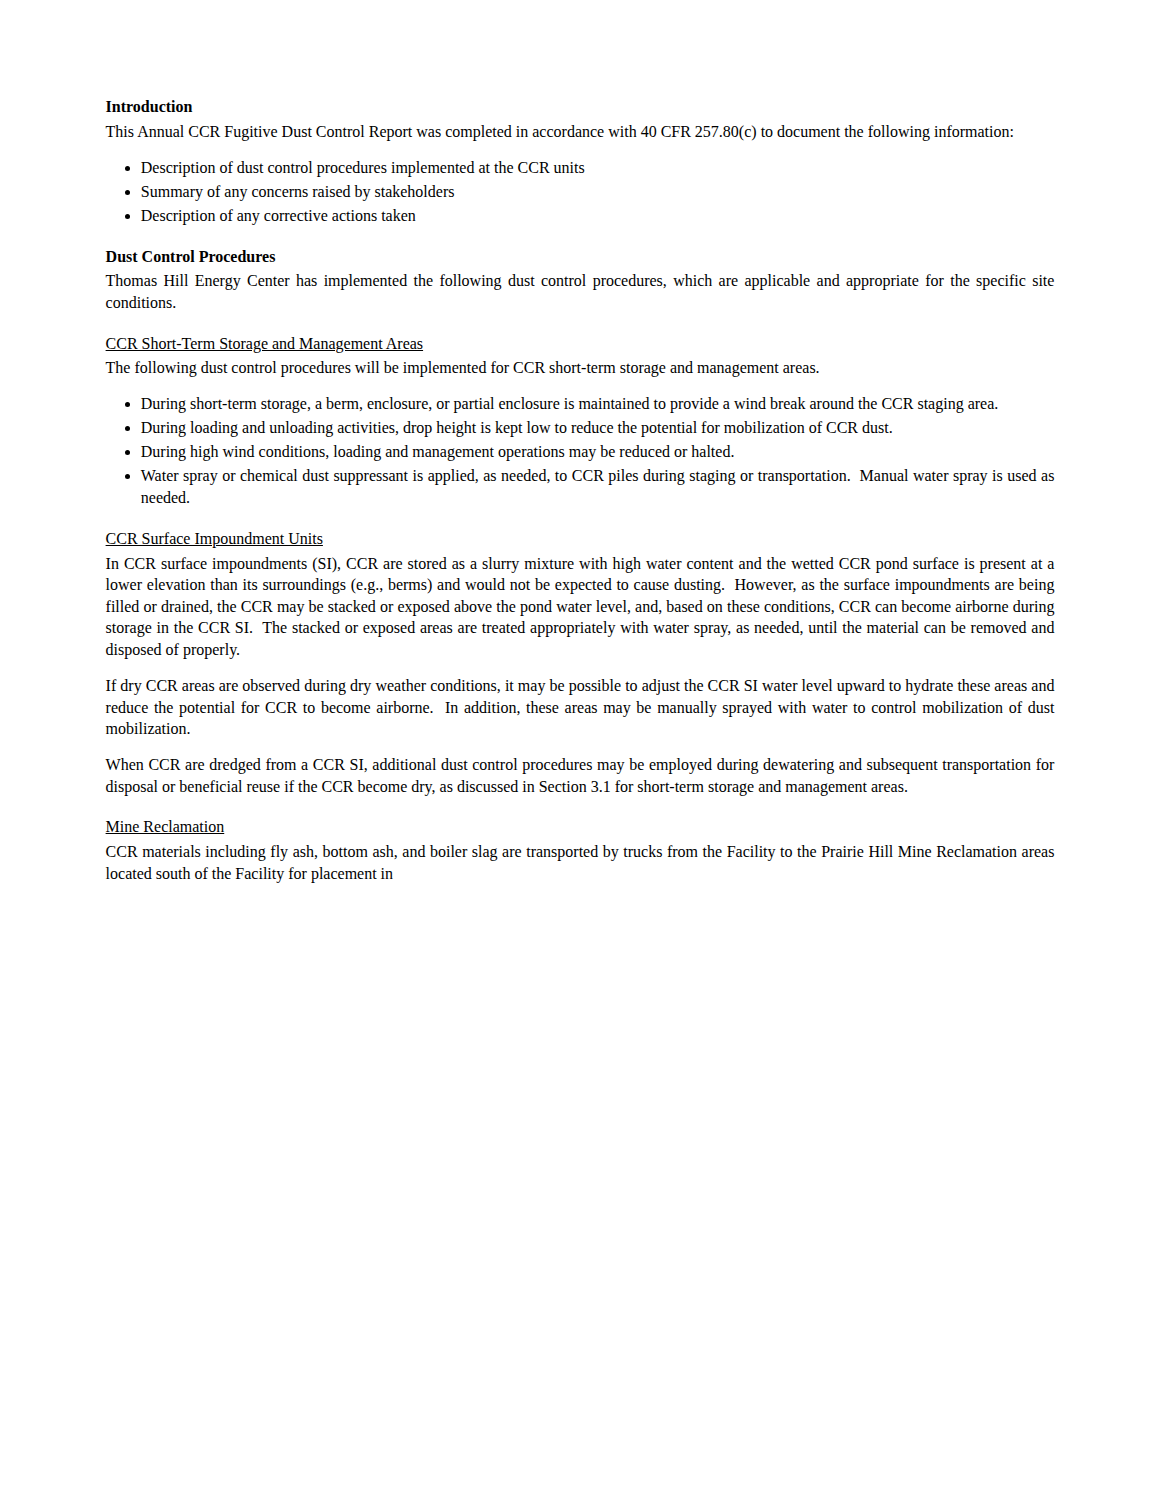Introduction
This Annual CCR Fugitive Dust Control Report was completed in accordance with 40 CFR 257.80(c) to document the following information:
Description of dust control procedures implemented at the CCR units
Summary of any concerns raised by stakeholders
Description of any corrective actions taken
Dust Control Procedures
Thomas Hill Energy Center has implemented the following dust control procedures, which are applicable and appropriate for the specific site conditions.
CCR Short-Term Storage and Management Areas
The following dust control procedures will be implemented for CCR short-term storage and management areas.
During short-term storage, a berm, enclosure, or partial enclosure is maintained to provide a wind break around the CCR staging area.
During loading and unloading activities, drop height is kept low to reduce the potential for mobilization of CCR dust.
During high wind conditions, loading and management operations may be reduced or halted.
Water spray or chemical dust suppressant is applied, as needed, to CCR piles during staging or transportation. Manual water spray is used as needed.
CCR Surface Impoundment Units
In CCR surface impoundments (SI), CCR are stored as a slurry mixture with high water content and the wetted CCR pond surface is present at a lower elevation than its surroundings (e.g., berms) and would not be expected to cause dusting. However, as the surface impoundments are being filled or drained, the CCR may be stacked or exposed above the pond water level, and, based on these conditions, CCR can become airborne during storage in the CCR SI. The stacked or exposed areas are treated appropriately with water spray, as needed, until the material can be removed and disposed of properly.
If dry CCR areas are observed during dry weather conditions, it may be possible to adjust the CCR SI water level upward to hydrate these areas and reduce the potential for CCR to become airborne. In addition, these areas may be manually sprayed with water to control mobilization of dust mobilization.
When CCR are dredged from a CCR SI, additional dust control procedures may be employed during dewatering and subsequent transportation for disposal or beneficial reuse if the CCR become dry, as discussed in Section 3.1 for short-term storage and management areas.
Mine Reclamation
CCR materials including fly ash, bottom ash, and boiler slag are transported by trucks from the Facility to the Prairie Hill Mine Reclamation areas located south of the Facility for placement in